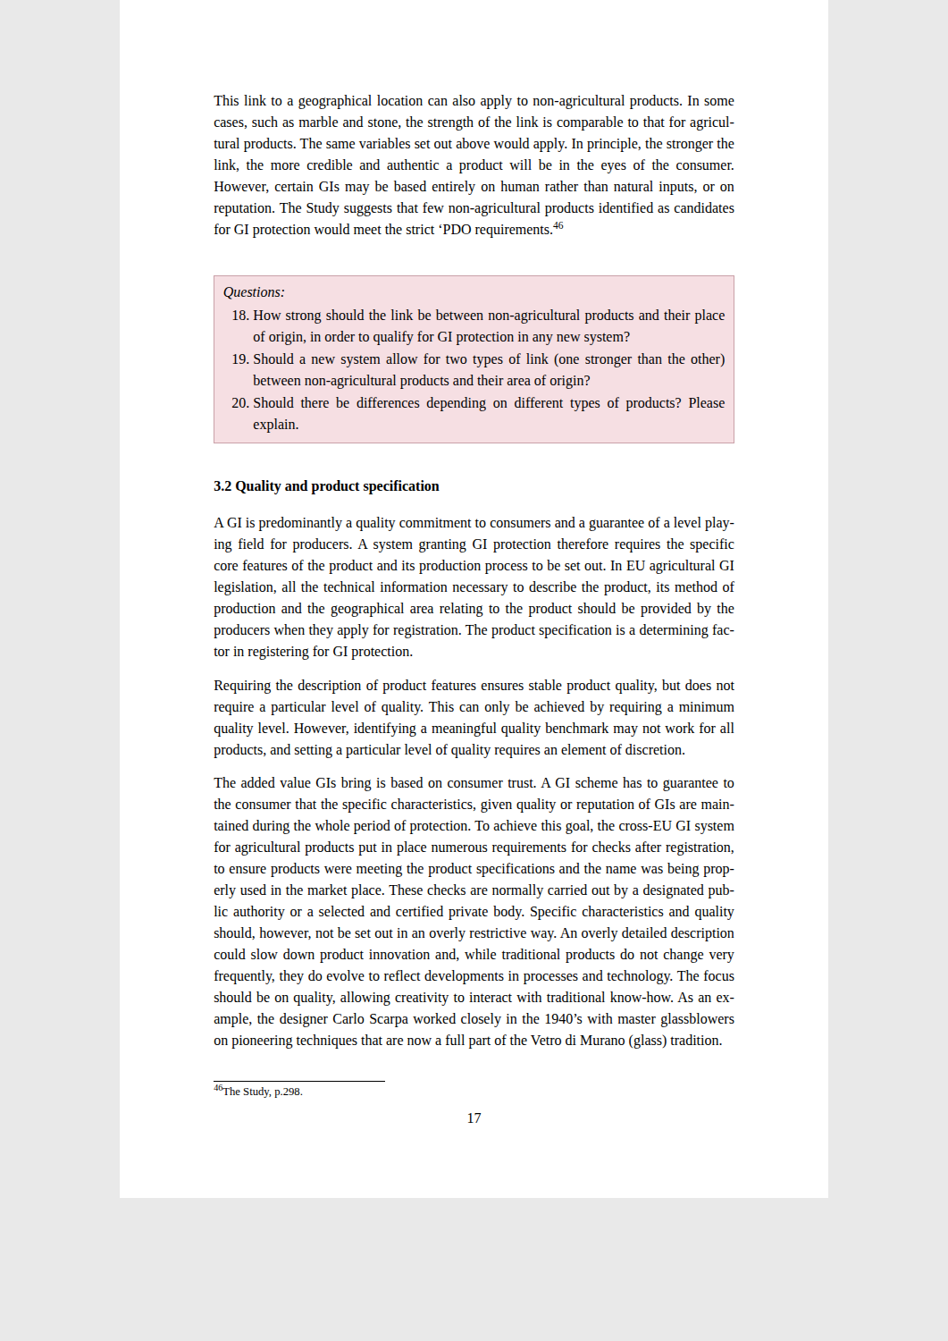This link to a geographical location can also apply to non-agricultural products. In some cases, such as marble and stone, the strength of the link is comparable to that for agricultural products. The same variables set out above would apply. In principle, the stronger the link, the more credible and authentic a product will be in the eyes of the consumer. However, certain GIs may be based entirely on human rather than natural inputs, or on reputation. The Study suggests that few non-agricultural products identified as candidates for GI protection would meet the strict ‘PDO requirements.46
Questions:
How strong should the link be between non-agricultural products and their place of origin, in order to qualify for GI protection in any new system?
Should a new system allow for two types of link (one stronger than the other) between non-agricultural products and their area of origin?
Should there be differences depending on different types of products? Please explain.
3.2 Quality and product specification
A GI is predominantly a quality commitment to consumers and a guarantee of a level playing field for producers. A system granting GI protection therefore requires the specific core features of the product and its production process to be set out. In EU agricultural GI legislation, all the technical information necessary to describe the product, its method of production and the geographical area relating to the product should be provided by the producers when they apply for registration. The product specification is a determining factor in registering for GI protection.
Requiring the description of product features ensures stable product quality, but does not require a particular level of quality. This can only be achieved by requiring a minimum quality level. However, identifying a meaningful quality benchmark may not work for all products, and setting a particular level of quality requires an element of discretion.
The added value GIs bring is based on consumer trust. A GI scheme has to guarantee to the consumer that the specific characteristics, given quality or reputation of GIs are maintained during the whole period of protection. To achieve this goal, the cross-EU GI system for agricultural products put in place numerous requirements for checks after registration, to ensure products were meeting the product specifications and the name was being properly used in the market place. These checks are normally carried out by a designated public authority or a selected and certified private body. Specific characteristics and quality should, however, not be set out in an overly restrictive way. An overly detailed description could slow down product innovation and, while traditional products do not change very frequently, they do evolve to reflect developments in processes and technology. The focus should be on quality, allowing creativity to interact with traditional know-how. As an example, the designer Carlo Scarpa worked closely in the 1940’s with master glassblowers on pioneering techniques that are now a full part of the Vetro di Murano (glass) tradition.
46The Study, p.298.
17